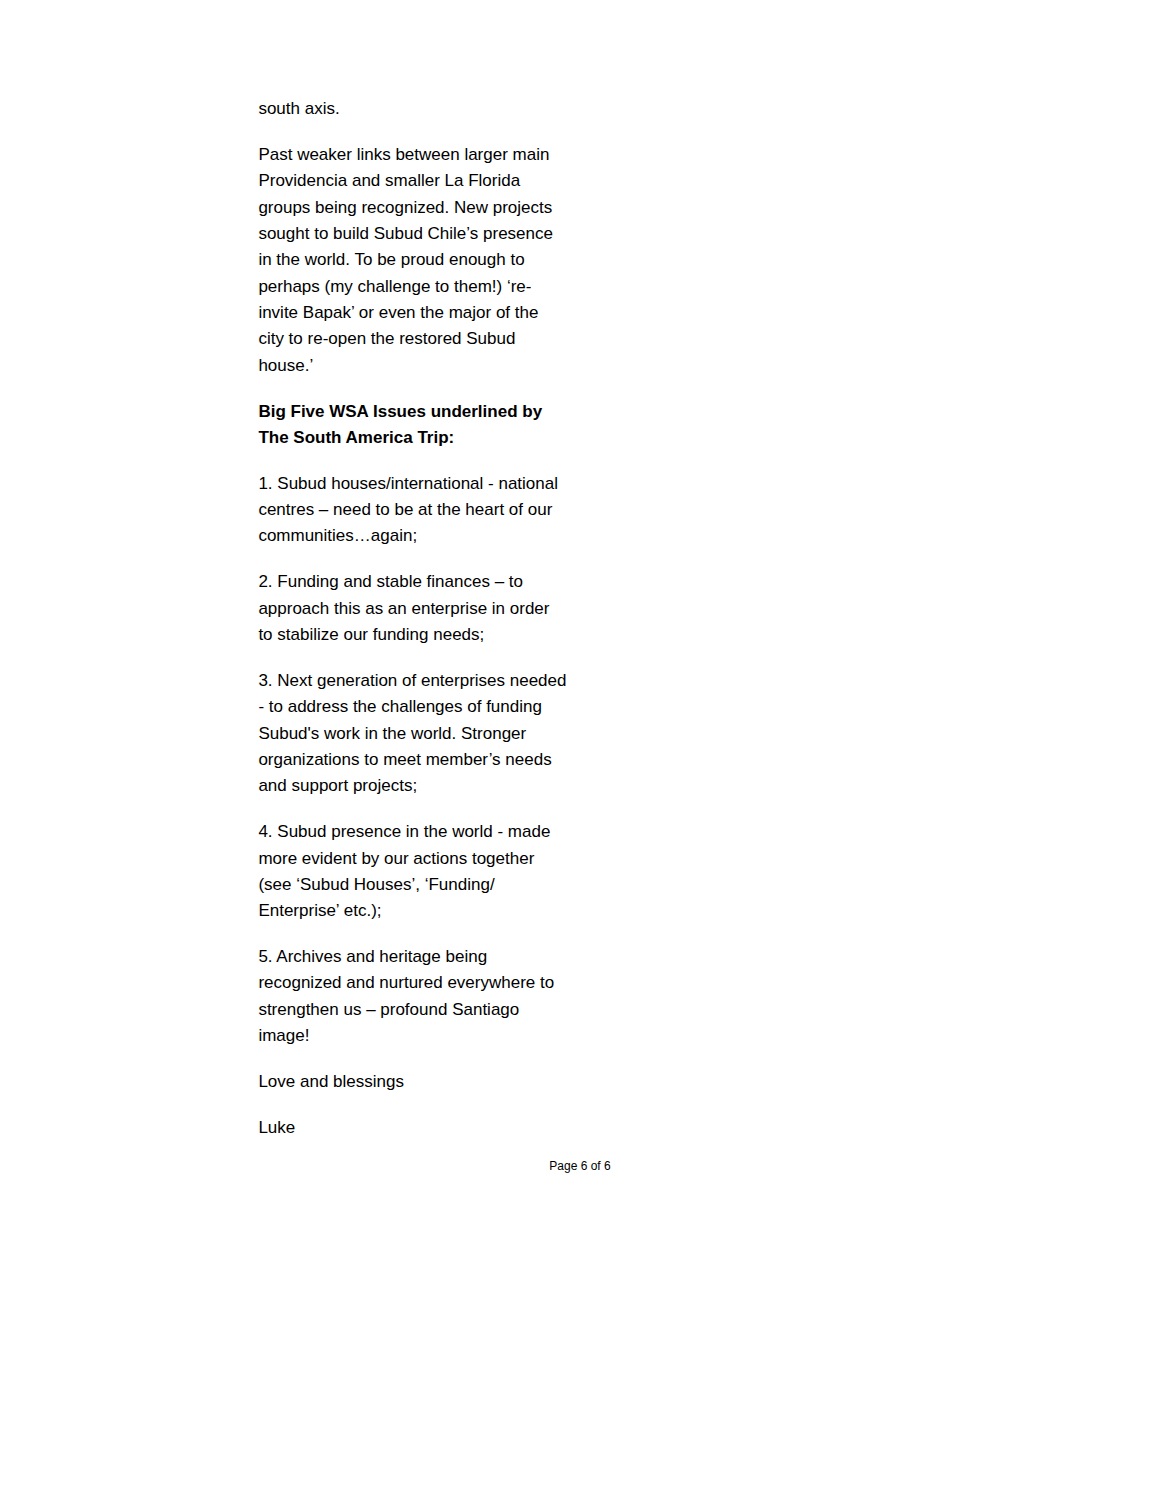south axis.
Past weaker links between larger main Providencia and smaller La Florida groups being recognized. New projects sought to build Subud Chile’s presence in the world. To be proud enough to perhaps (my challenge to them!) ‘re-invite Bapak’ or even the major of the city to re-open the restored Subud house.’
Big Five WSA Issues underlined by The South America Trip:
1. Subud houses/international - national centres – need to be at the heart of our communities…again;
2. Funding and stable finances – to approach this as an enterprise in order to stabilize our funding needs;
3. Next generation of enterprises needed - to address the challenges of funding Subud's work in the world. Stronger organizations to meet member’s needs and support projects;
4. Subud presence in the world - made more evident by our actions together (see ‘Subud Houses’, ‘Funding/ Enterprise’ etc.);
5. Archives and heritage being recognized and nurtured everywhere to strengthen us – profound Santiago image!
Love and blessings
Luke
Page 6 of 6